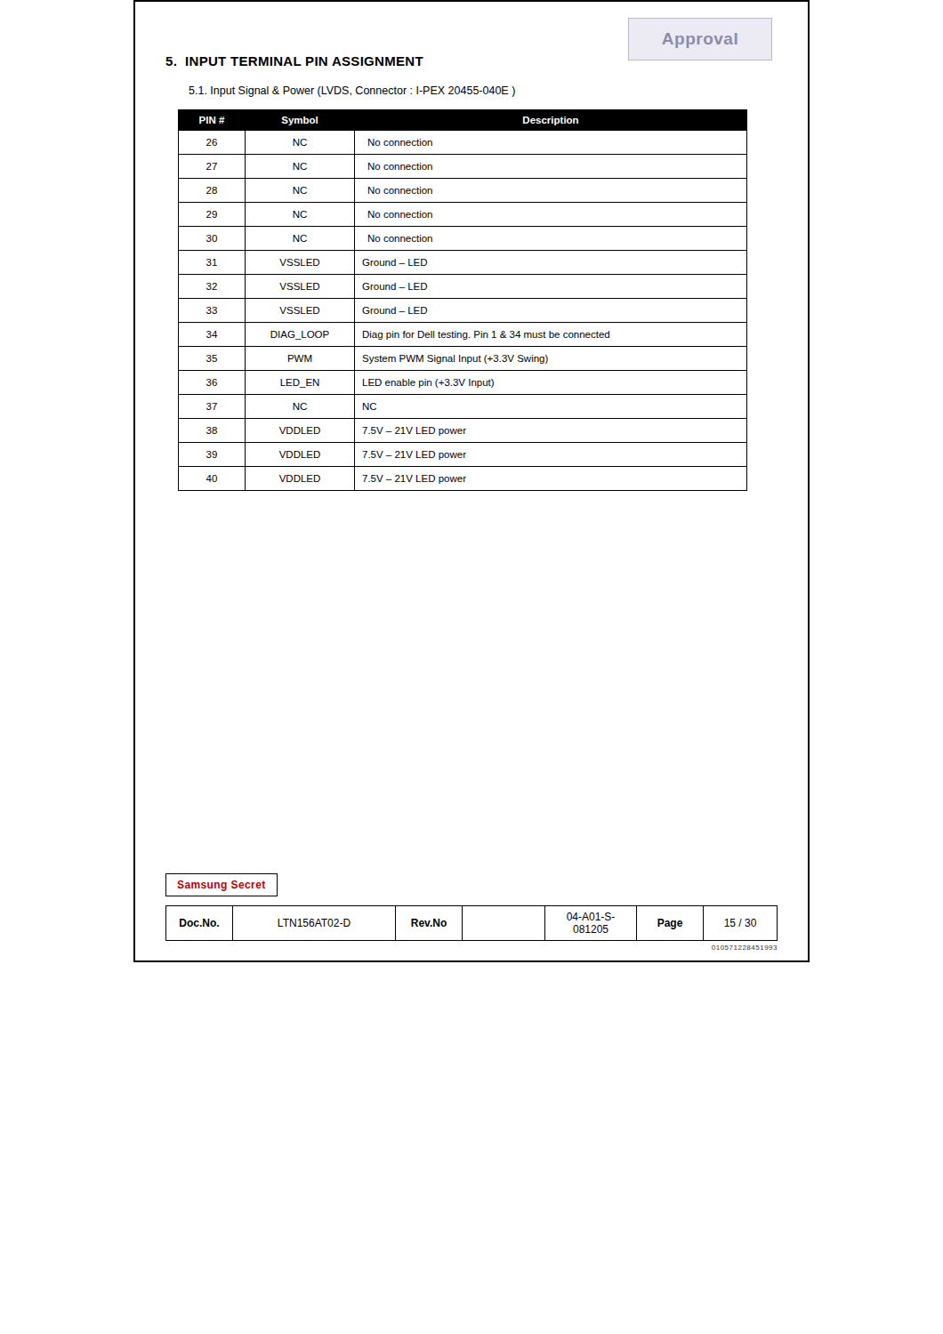Approval
5. INPUT TERMINAL PIN ASSIGNMENT
5.1. Input Signal & Power (LVDS, Connector : I-PEX 20455-040E )
| PIN # | Symbol | Description |
| --- | --- | --- |
| 26 | NC | No connection |
| 27 | NC | No connection |
| 28 | NC | No connection |
| 29 | NC | No connection |
| 30 | NC | No connection |
| 31 | VSSLED | Ground – LED |
| 32 | VSSLED | Ground – LED |
| 33 | VSSLED | Ground – LED |
| 34 | DIAG_LOOP | Diag pin for Dell testing. Pin 1 & 34 must be connected |
| 35 | PWM | System PWM Signal Input (+3.3V Swing) |
| 36 | LED_EN | LED enable pin (+3.3V Input) |
| 37 | NC | NC |
| 38 | VDDLED | 7.5V – 21V LED power |
| 39 | VDDLED | 7.5V – 21V LED power |
| 40 | VDDLED | 7.5V – 21V LED power |
Samsung Secret
| Doc.No. | LTN156AT02-D | Rev.No | | 04-A01-S-081205 | Page | 15 / 30 |
010571228451993